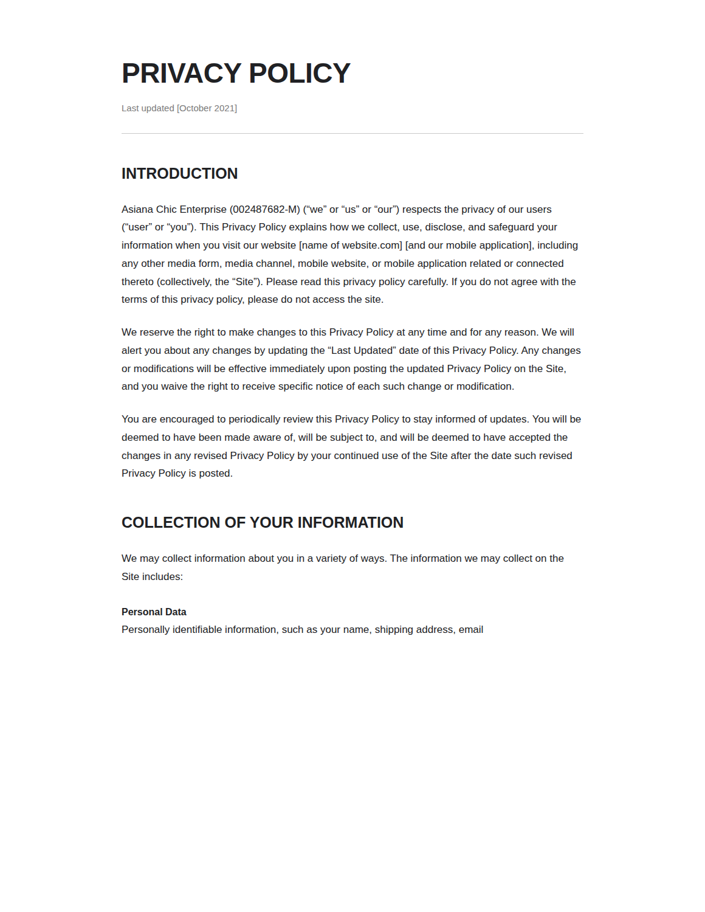PRIVACY POLICY
Last updated [October 2021]
INTRODUCTION
Asiana Chic Enterprise (002487682-M) (“we” or “us” or “our”) respects the privacy of our users (“user” or “you”). This Privacy Policy explains how we collect, use, disclose, and safeguard your information when you visit our website [name of website.com] [and our mobile application], including any other media form, media channel, mobile website, or mobile application related or connected thereto (collectively, the “Site”). Please read this privacy policy carefully. If you do not agree with the terms of this privacy policy, please do not access the site.
We reserve the right to make changes to this Privacy Policy at any time and for any reason. We will alert you about any changes by updating the “Last Updated” date of this Privacy Policy. Any changes or modifications will be effective immediately upon posting the updated Privacy Policy on the Site, and you waive the right to receive specific notice of each such change or modification.
You are encouraged to periodically review this Privacy Policy to stay informed of updates. You will be deemed to have been made aware of, will be subject to, and will be deemed to have accepted the changes in any revised Privacy Policy by your continued use of the Site after the date such revised Privacy Policy is posted.
COLLECTION OF YOUR INFORMATION
We may collect information about you in a variety of ways. The information we may collect on the Site includes:
Personal Data
Personally identifiable information, such as your name, shipping address, email